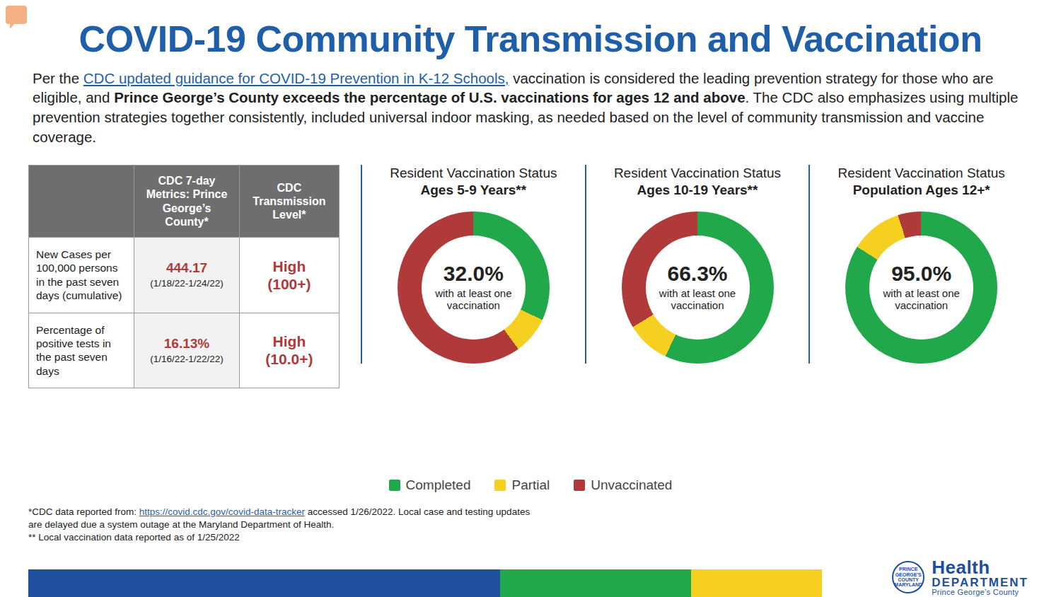COVID-19 Community Transmission and Vaccination
Per the CDC updated guidance for COVID-19 Prevention in K-12 Schools, vaccination is considered the leading prevention strategy for those who are eligible, and Prince George’s County exceeds the percentage of U.S. vaccinations for ages 12 and above. The CDC also emphasizes using multiple prevention strategies together consistently, included universal indoor masking, as needed based on the level of community transmission and vaccine coverage.
| | CDC 7-day Metrics: Prince George’s County* | CDC Transmission Level* |
| --- | --- | --- |
| New Cases per 100,000 persons in the past seven days (cumulative) | 444.17 (1/18/22-1/24/22) | High (100+) |
| Percentage of positive tests in the past seven days | 16.13% (1/16/22-1/22/22) | High (10.0+) |
Resident Vaccination Status
Ages 5-9 Years**
32.0% with at least one
vaccination
Resident Vaccination Status
Ages 10-19 Years**
66.3% with at least one
vaccination
Resident Vaccination Status
Population Ages 12+*
95.0% with at least one
vaccination
Completed Partial Unvaccinated
*CDC data reported from: https://covid.cdc.gov/covid-data-tracker accessed 1/26/2022. Local case and testing updates are delayed due a system outage at the Maryland Department of Health.
** Local vaccination data reported as of 1/25/2022
PRINCE
GEORGE'S
COUNTY
MARYLAND
Health
DEPARTMENT
Prince George’s County